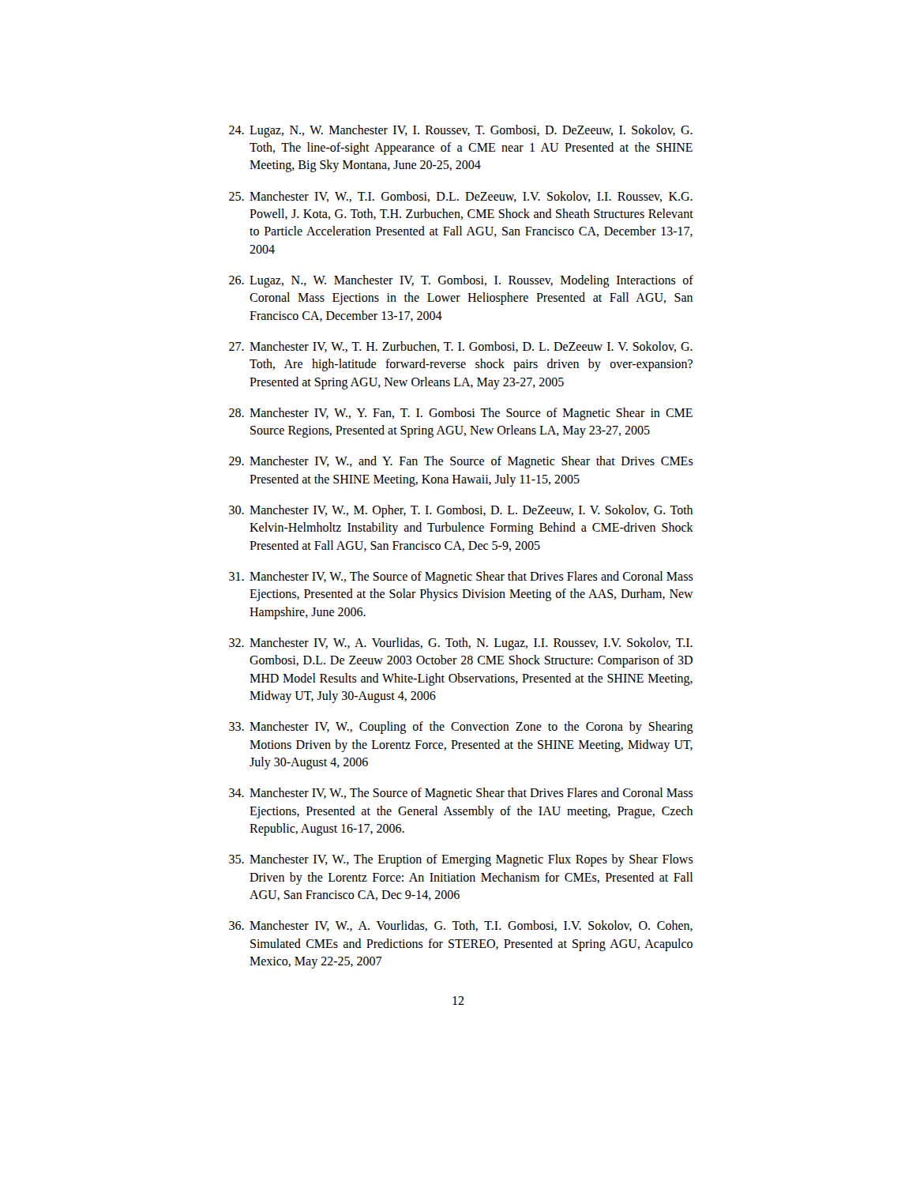24. Lugaz, N., W. Manchester IV, I. Roussev, T. Gombosi, D. DeZeeuw, I. Sokolov, G. Toth, The line-of-sight Appearance of a CME near 1 AU Presented at the SHINE Meeting, Big Sky Montana, June 20-25, 2004
25. Manchester IV, W., T.I. Gombosi, D.L. DeZeeuw, I.V. Sokolov, I.I. Roussev, K.G. Powell, J. Kota, G. Toth, T.H. Zurbuchen, CME Shock and Sheath Structures Relevant to Particle Acceleration Presented at Fall AGU, San Francisco CA, December 13-17, 2004
26. Lugaz, N., W. Manchester IV, T. Gombosi, I. Roussev, Modeling Interactions of Coronal Mass Ejections in the Lower Heliosphere Presented at Fall AGU, San Francisco CA, December 13-17, 2004
27. Manchester IV, W., T. H. Zurbuchen, T. I. Gombosi, D. L. DeZeeuw I. V. Sokolov, G. Toth, Are high-latitude forward-reverse shock pairs driven by over-expansion? Presented at Spring AGU, New Orleans LA, May 23-27, 2005
28. Manchester IV, W., Y. Fan, T. I. Gombosi The Source of Magnetic Shear in CME Source Regions, Presented at Spring AGU, New Orleans LA, May 23-27, 2005
29. Manchester IV, W., and Y. Fan The Source of Magnetic Shear that Drives CMEs Presented at the SHINE Meeting, Kona Hawaii, July 11-15, 2005
30. Manchester IV, W., M. Opher, T. I. Gombosi, D. L. DeZeeuw, I. V. Sokolov, G. Toth Kelvin-Helmholtz Instability and Turbulence Forming Behind a CME-driven Shock Presented at Fall AGU, San Francisco CA, Dec 5-9, 2005
31. Manchester IV, W., The Source of Magnetic Shear that Drives Flares and Coronal Mass Ejections, Presented at the Solar Physics Division Meeting of the AAS, Durham, New Hampshire, June 2006.
32. Manchester IV, W., A. Vourlidas, G. Toth, N. Lugaz, I.I. Roussev, I.V. Sokolov, T.I. Gombosi, D.L. De Zeeuw 2003 October 28 CME Shock Structure: Comparison of 3D MHD Model Results and White-Light Observations, Presented at the SHINE Meeting, Midway UT, July 30-August 4, 2006
33. Manchester IV, W., Coupling of the Convection Zone to the Corona by Shearing Motions Driven by the Lorentz Force, Presented at the SHINE Meeting, Midway UT, July 30-August 4, 2006
34. Manchester IV, W., The Source of Magnetic Shear that Drives Flares and Coronal Mass Ejections, Presented at the General Assembly of the IAU meeting, Prague, Czech Republic, August 16-17, 2006.
35. Manchester IV, W., The Eruption of Emerging Magnetic Flux Ropes by Shear Flows Driven by the Lorentz Force: An Initiation Mechanism for CMEs, Presented at Fall AGU, San Francisco CA, Dec 9-14, 2006
36. Manchester IV, W., A. Vourlidas, G. Toth, T.I. Gombosi, I.V. Sokolov, O. Cohen, Simulated CMEs and Predictions for STEREO, Presented at Spring AGU, Acapulco Mexico, May 22-25, 2007
12